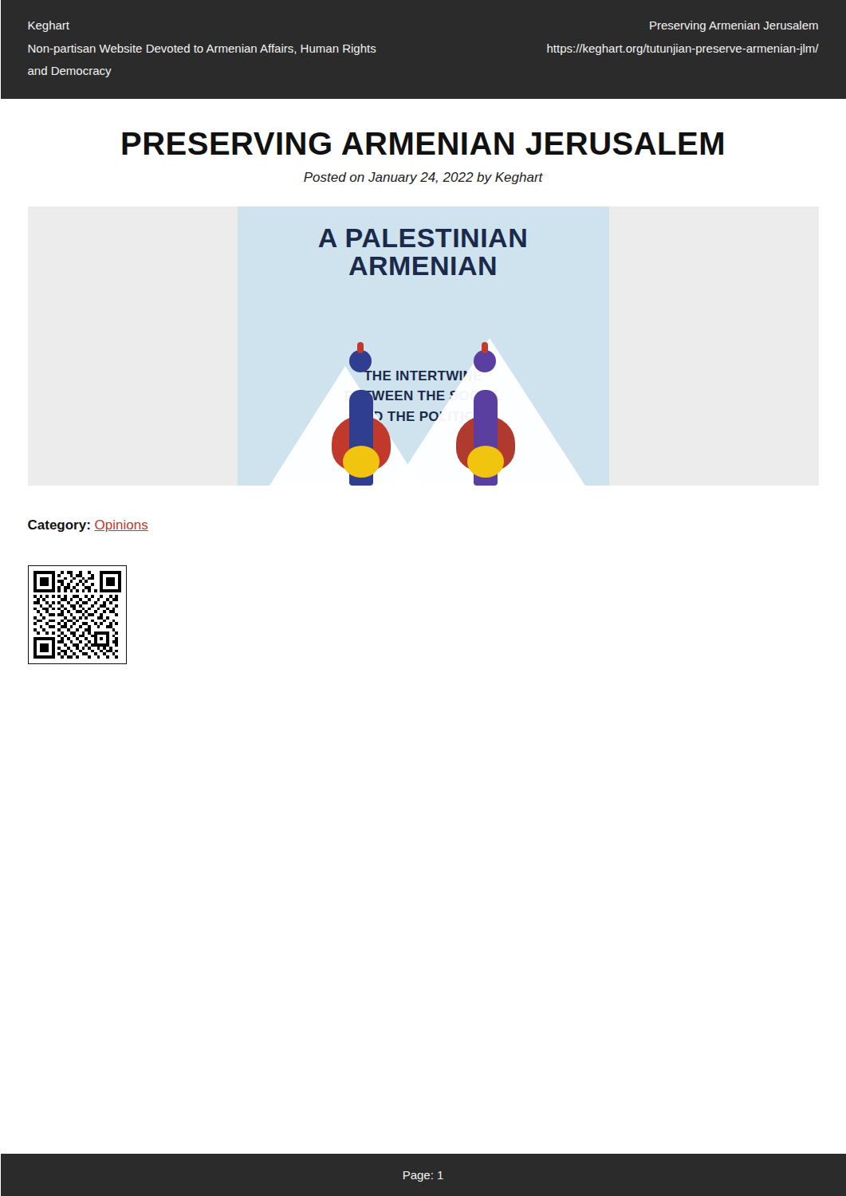Keghart
Non-partisan Website Devoted to Armenian Affairs, Human Rights
and Democracy
Preserving Armenian Jerusalem
https://keghart.org/tutunjian-preserve-armenian-jlm/
Preserving Armenian Jerusalem
Posted on January 24, 2022 by Keghart
A PALESTINIAN
ARMENIAN
THE INTERTWINE
BETWEEN THE SOCIAL
AND THE POLITICAL
Category: Opinions
Page: 1